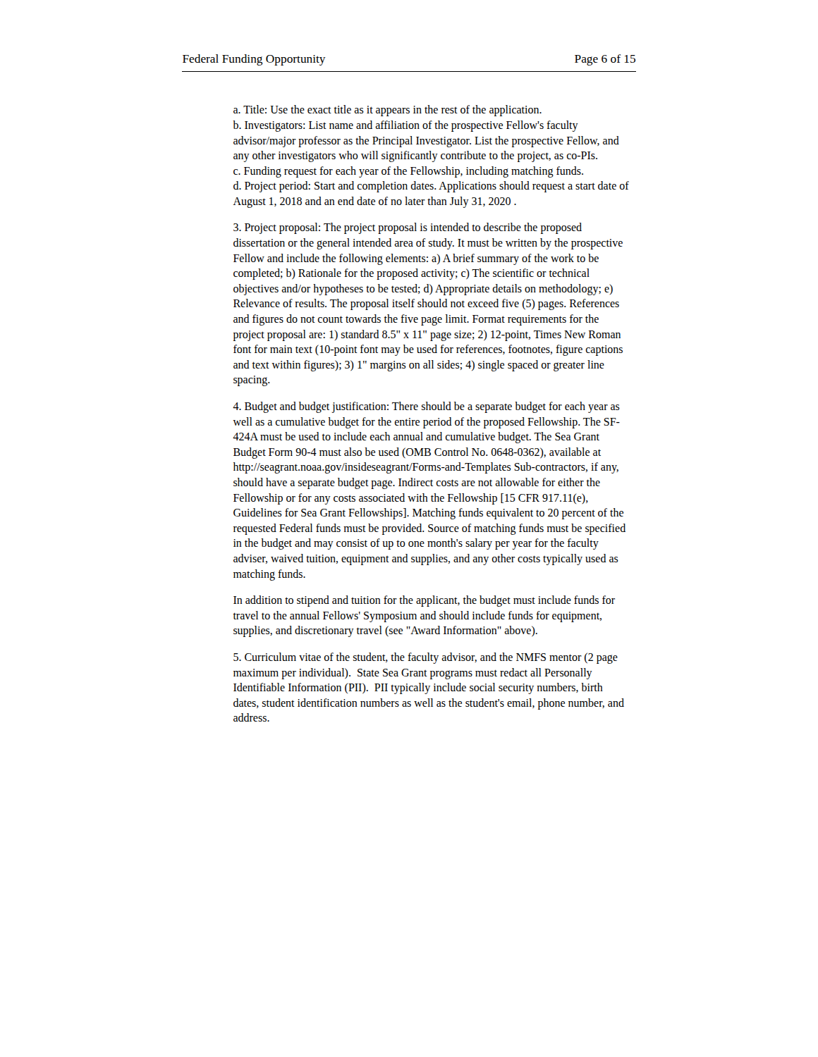Federal Funding Opportunity Page 6 of 15
a. Title: Use the exact title as it appears in the rest of the application.
b. Investigators: List name and affiliation of the prospective Fellow's faculty advisor/major professor as the Principal Investigator. List the prospective Fellow, and any other investigators who will significantly contribute to the project, as co-PIs.
c. Funding request for each year of the Fellowship, including matching funds.
d. Project period: Start and completion dates. Applications should request a start date of August 1, 2018 and an end date of no later than July 31, 2020 .
3. Project proposal: The project proposal is intended to describe the proposed dissertation or the general intended area of study. It must be written by the prospective Fellow and include the following elements: a) A brief summary of the work to be completed; b) Rationale for the proposed activity; c) The scientific or technical objectives and/or hypotheses to be tested; d) Appropriate details on methodology; e) Relevance of results. The proposal itself should not exceed five (5) pages. References and figures do not count towards the five page limit. Format requirements for the project proposal are: 1) standard 8.5" x 11" page size; 2) 12-point, Times New Roman font for main text (10-point font may be used for references, footnotes, figure captions and text within figures); 3) 1" margins on all sides; 4) single spaced or greater line spacing.
4. Budget and budget justification: There should be a separate budget for each year as well as a cumulative budget for the entire period of the proposed Fellowship. The SF-424A must be used to include each annual and cumulative budget. The Sea Grant Budget Form 90-4 must also be used (OMB Control No. 0648-0362), available at http://seagrant.noaa.gov/insideseagrant/Forms-and-Templates Sub-contractors, if any, should have a separate budget page. Indirect costs are not allowable for either the Fellowship or for any costs associated with the Fellowship [15 CFR 917.11(e), Guidelines for Sea Grant Fellowships]. Matching funds equivalent to 20 percent of the requested Federal funds must be provided. Source of matching funds must be specified in the budget and may consist of up to one month's salary per year for the faculty adviser, waived tuition, equipment and supplies, and any other costs typically used as matching funds.
In addition to stipend and tuition for the applicant, the budget must include funds for travel to the annual Fellows' Symposium and should include funds for equipment, supplies, and discretionary travel (see "Award Information" above).
5. Curriculum vitae of the student, the faculty advisor, and the NMFS mentor (2 page maximum per individual). State Sea Grant programs must redact all Personally Identifiable Information (PII). PII typically include social security numbers, birth dates, student identification numbers as well as the student's email, phone number, and address.